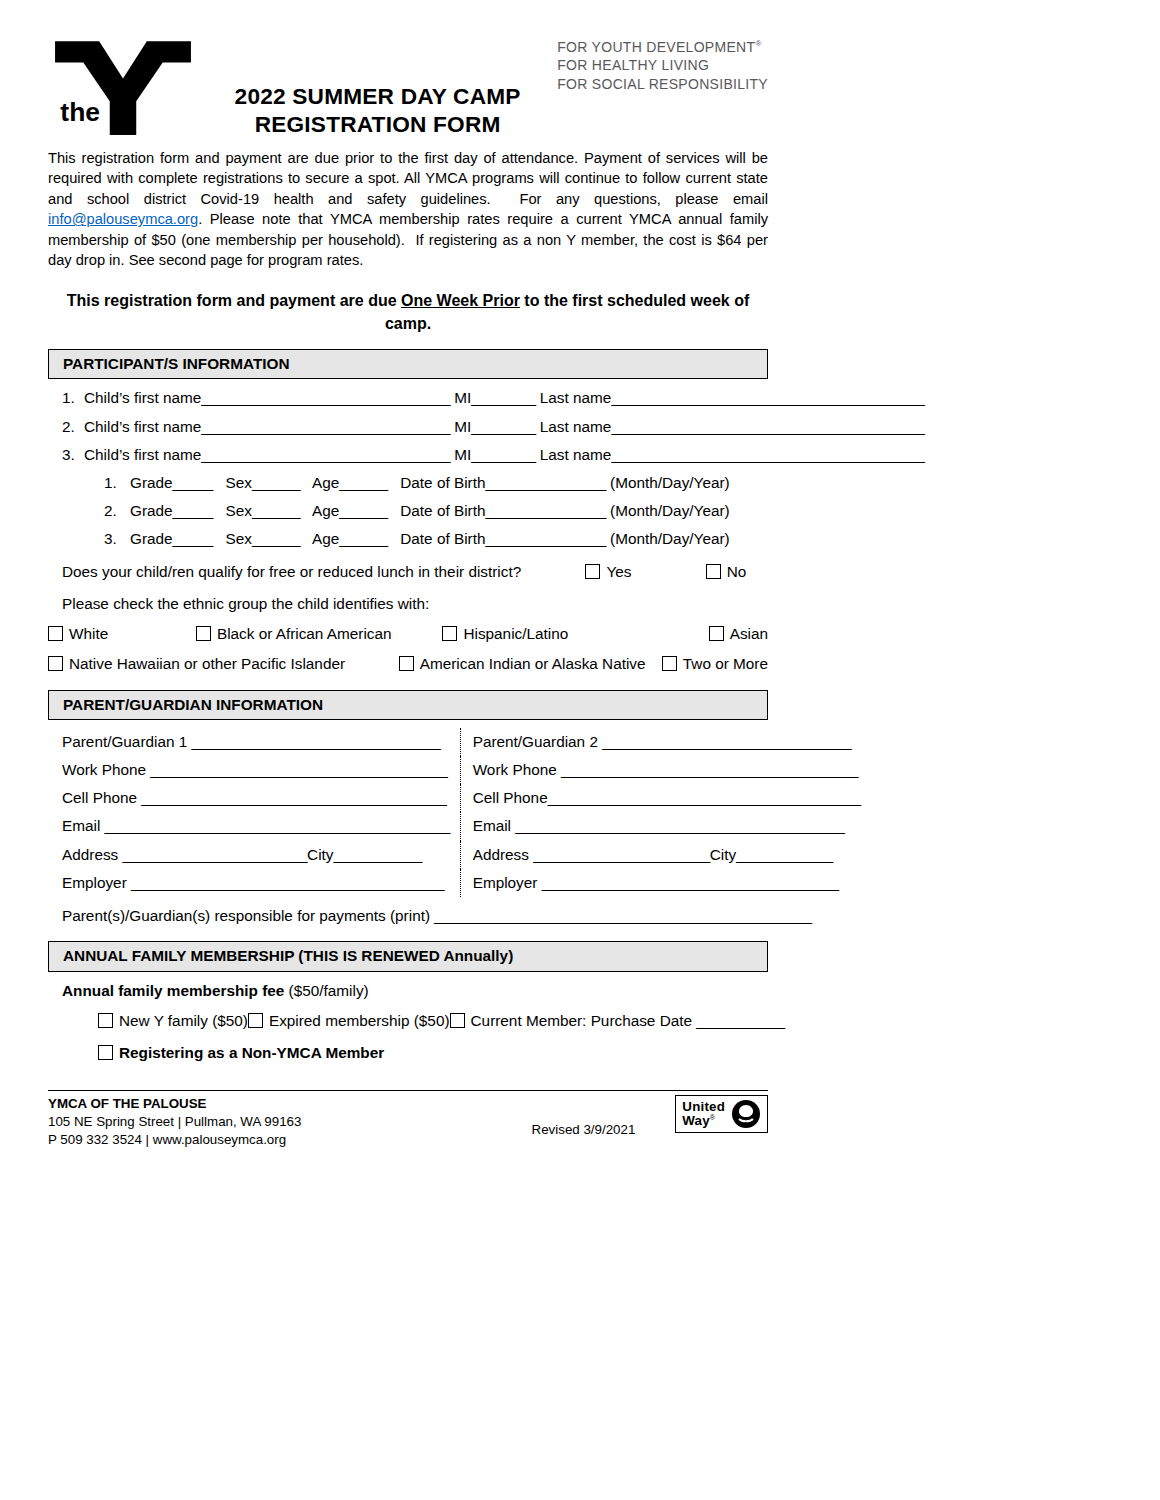the YMCA ®
2022 SUMMER DAY CAMP
REGISTRATION FORM
FOR YOUTH DEVELOPMENT®
FOR HEALTHY LIVING
FOR SOCIAL RESPONSIBILITY
This registration form and payment are due prior to the first day of attendance. Payment of services will be required with complete registrations to secure a spot. All YMCA programs will continue to follow current state and school district Covid-19 health and safety guidelines. For any questions, please email info@palouseymca.org. Please note that YMCA membership rates require a current YMCA annual family membership of $50 (one membership per household). If registering as a non Y member, the cost is $64 per day drop in. See second page for program rates.
This registration form and payment are due One Week Prior to the first scheduled week of camp.
PARTICIPANT/S INFORMATION
Child’s first name_______________________________ MI________ Last name_______________________________________
Child’s first name_______________________________ MI________ Last name_______________________________________
Child’s first name_______________________________ MI________ Last name_______________________________________
Grade_____ Sex______ Age______ Date of Birth_______________ (Month/Day/Year)
Grade_____ Sex______ Age______ Date of Birth_______________ (Month/Day/Year)
Grade_____ Sex______ Age______ Date of Birth_______________ (Month/Day/Year)
Does your child/ren qualify for free or reduced lunch in their district? Yes No
Please check the ethnic group the child identifies with:
White
Black or African American
Hispanic/Latino
Asian
Native Hawaiian or other Pacific Islander
American Indian or Alaska Native
Two or More
PARENT/GUARDIAN INFORMATION
| Parent/Guardian 1 _______________________________ | Parent/Guardian 2 _______________________________ |
| Work Phone _____________________________________ | Work Phone _____________________________________ |
| Cell Phone ______________________________________ | Cell Phone _______________________________________ |
| Email ___________________________________________ | Email _________________________________________ |
| Address _______________________ City ___________ | Address ______________________ City ____________ |
| Employer _______________________________________ | Employer _____________________________________ |
Parent(s)/Guardian(s) responsible for payments (print) _______________________________________________
ANNUAL FAMILY MEMBERSHIP (THIS IS RENEWED Annually)
Annual family membership fee ($50/family)
New Y family ($50)
Expired membership ($50)
Current Member: Purchase Date ___________
Registering as a Non-YMCA Member
YMCA OF THE PALOUSE
105 NE Spring Street | Pullman, WA 99163
P 509 332 3524 | www.palouseymca.org
Revised 3/9/2021
United
Way®